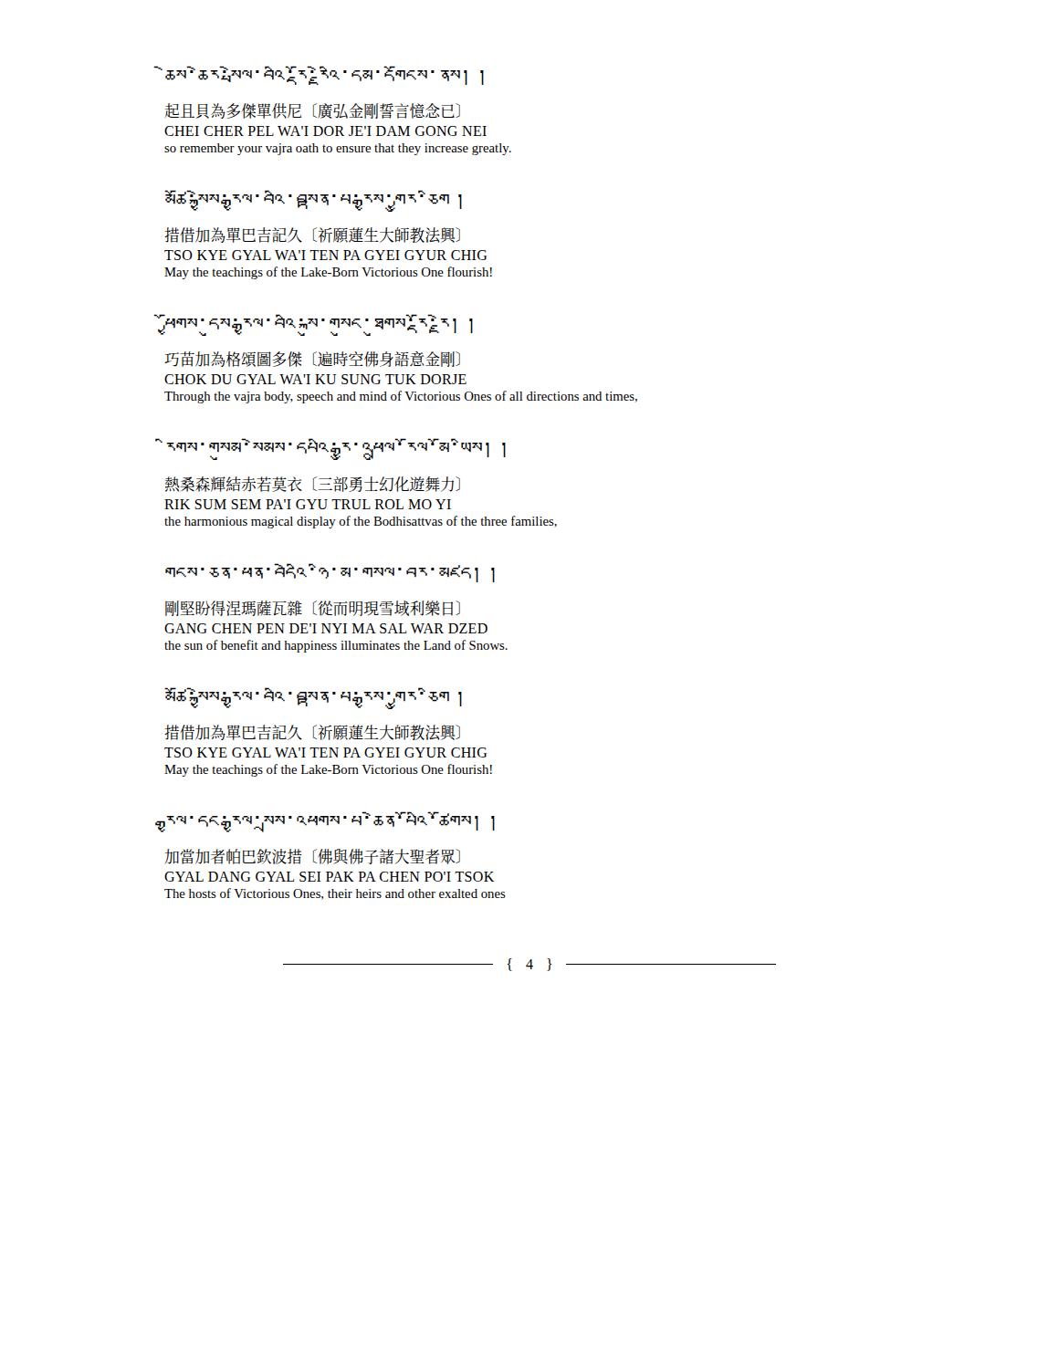ཆེས་ཆེར་སྤེལ་བའི་རྡོ་རྗེའི་དམ་དགོངས་ནས། །
起且貝為多傑單供尼〔廣弘金剛誓言憶念已〕
CHEI CHER PEL WA'I DOR JE'I DAM GONG NEI
so remember your vajra oath to ensure that they increase greatly.
མཚོ་སྐྱེས་རྒྱལ་བའི་བསྟན་པ་རྒྱས་གྱུར་ཅིག །
措借加為單巴吉記久〔祈願蓮生大師教法興〕
TSO KYE GYAL WA'I TEN PA GYEI GYUR CHIG
May the teachings of the Lake-Born Victorious One flourish!
ཕྱོགས་དུས་རྒྱལ་བའི་སྐུ་གསུང་ཐུགས་རྡོ་རྗེ། །
巧苗加為格頌圖多傑〔遍時空佛身語意金剛〕
CHOK DU GYAL WA'I KU SUNG TUK DORJE
Through the vajra body, speech and mind of Victorious Ones of all directions and times,
རིགས་གསུམ་སེམས་དཔའི་རྒྱུ་འཕྲུལ་རོལ་མོ་ཡིས། །
熱桑森輝結赤若莫衣〔三部勇士幻化遊舞力〕
RIK SUM SEM PA'I GYU TRUL ROL MO YI
the harmonious magical display of the Bodhisattvas of the three families,
གངས་ཅན་ཕན་བདེའི་ཉི་མ་གསལ་བར་མཛད། །
剛堅盼得涅瑪薩瓦雜〔從而明現雪域利樂日〕
GANG CHEN PEN DE'I NYI MA SAL WAR DZED
the sun of benefit and happiness illuminates the Land of Snows.
མཚོ་སྐྱེས་རྒྱལ་བའི་བསྟན་པ་རྒྱས་གྱུར་ཅིག །
措借加為單巴吉記久〔祈願蓮生大師教法興〕
TSO KYE GYAL WA'I TEN PA GYEI GYUR CHIG
May the teachings of the Lake-Born Victorious One flourish!
རྒྱལ་དང་རྒྱལ་སྲས་འཕགས་པ་ཆེན་པོའི་ཚོགས། །
加當加者帕巴欽波措〔佛與佛子諸大聖者眾〕
GYAL DANG GYAL SEI PAK PA CHEN PO'I TSOK
The hosts of Victorious Ones, their heirs and other exalted ones
4